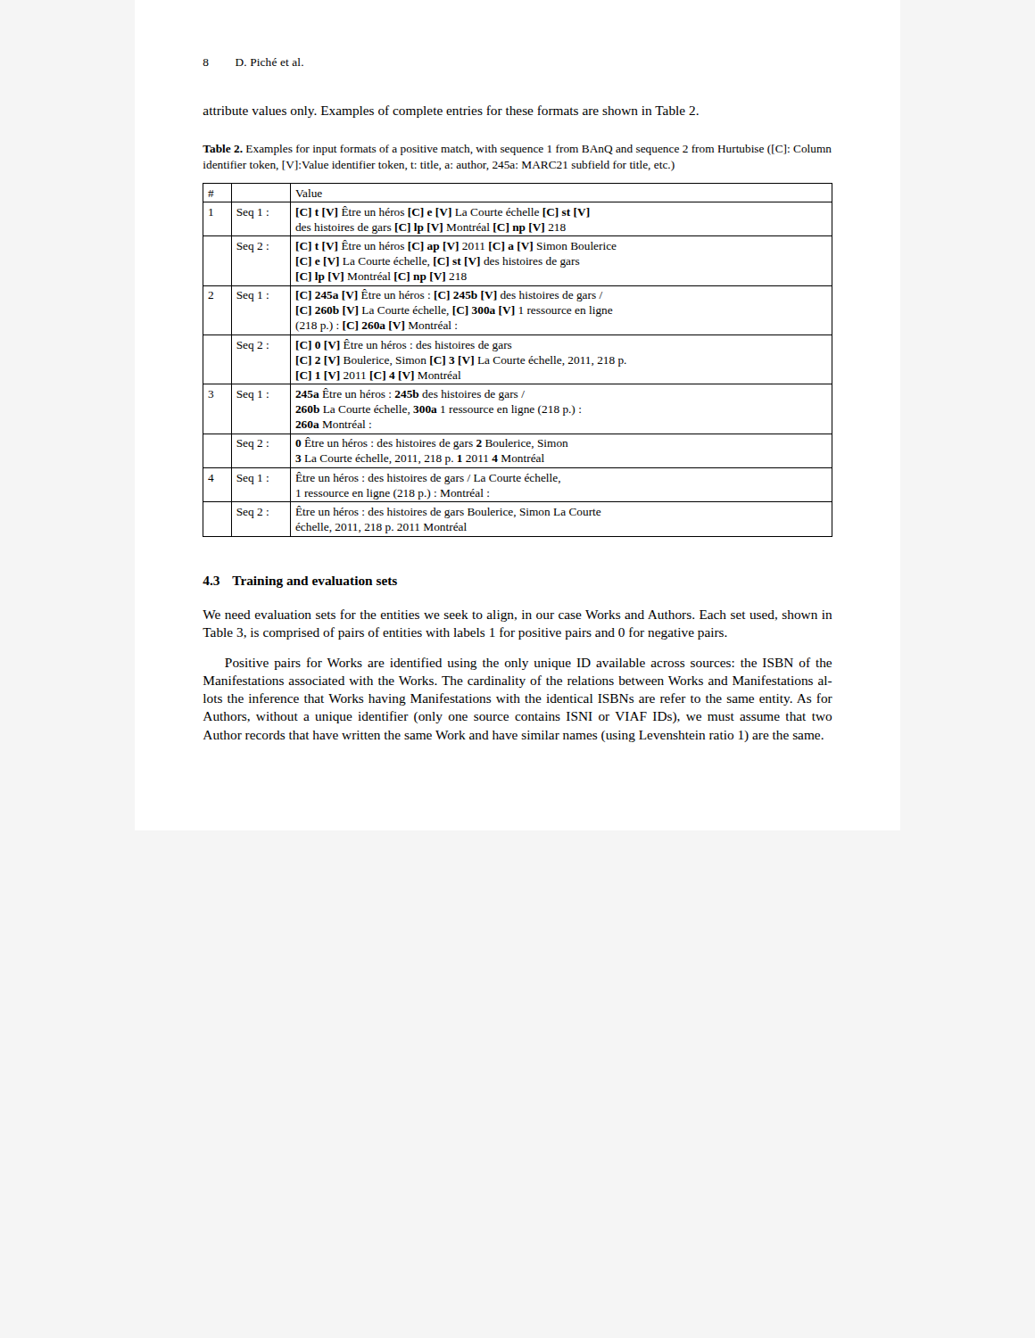8 D. Piché et al.
attribute values only. Examples of complete entries for these formats are shown in Table 2.
Table 2. Examples for input formats of a positive match, with sequence 1 from BAnQ and sequence 2 from Hurtubise ([C]: Column identifier token, [V]:Value identifier token, t: title, a: author, 245a: MARC21 subfield for title, etc.)
| # | | Value |
| --- | --- | --- |
| 1 | Seq 1 : | [C] t [V] Être un héros [C] e [V] La Courte échelle [C] st [V] des histoires de gars [C] lp [V] Montréal [C] np [V] 218 |
| | Seq 2 : | [C] t [V] Être un héros [C] ap [V] 2011 [C] a [V] Simon Boulerice [C] e [V] La Courte échelle, [C] st [V] des histoires de gars [C] lp [V] Montréal [C] np [V] 218 |
| 2 | Seq 1 : | [C] 245a [V] Être un héros : [C] 245b [V] des histoires de gars / [C] 260b [V] La Courte échelle, [C] 300a [V] 1 ressource en ligne (218 p.) : [C] 260a [V] Montréal : |
| | Seq 2 : | [C] 0 [V] Être un héros : des histoires de gars [C] 2 [V] Boulerice, Simon [C] 3 [V] La Courte échelle, 2011, 218 p. [C] 1 [V] 2011 [C] 4 [V] Montréal |
| 3 | Seq 1 : | 245a Être un héros : 245b des histoires de gars / 260b La Courte échelle, 300a 1 ressource en ligne (218 p.) : 260a Montréal : |
| | Seq 2 : | 0 Être un héros : des histoires de gars 2 Boulerice, Simon 3 La Courte échelle, 2011, 218 p. 1 2011 4 Montréal |
| 4 | Seq 1 : | Être un héros : des histoires de gars / La Courte échelle, 1 ressource en ligne (218 p.) : Montréal : |
| | Seq 2 : | Être un héros : des histoires de gars Boulerice, Simon La Courte échelle, 2011, 218 p. 2011 Montréal |
4.3 Training and evaluation sets
We need evaluation sets for the entities we seek to align, in our case Works and Authors. Each set used, shown in Table 3, is comprised of pairs of entities with labels 1 for positive pairs and 0 for negative pairs.
Positive pairs for Works are identified using the only unique ID available across sources: the ISBN of the Manifestations associated with the Works. The cardinality of the relations between Works and Manifestations allots the inference that Works having Manifestations with the identical ISBNs are refer to the same entity. As for Authors, without a unique identifier (only one source contains ISNI or VIAF IDs), we must assume that two Author records that have written the same Work and have similar names (using Levenshtein ratio 1) are the same.